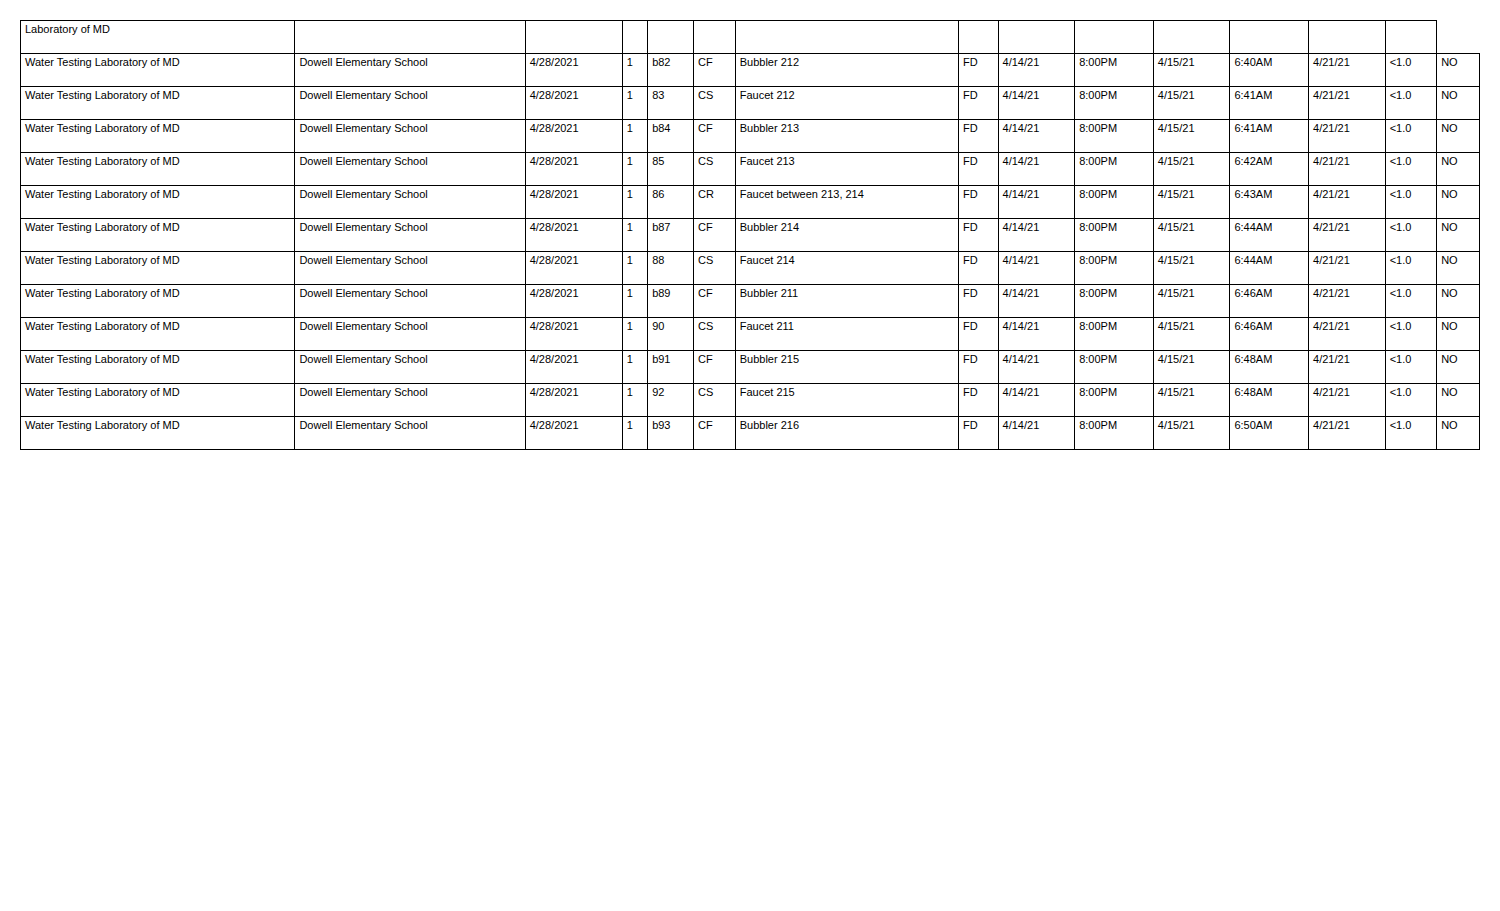| Laboratory of MD | | | | | | | | | | | | | |
| Water Testing Laboratory of MD | Dowell Elementary School | 4/28/2021 | 1 | b82 | CF | Bubbler 212 | FD | 4/14/21 | 8:00PM | 4/15/21 | 6:40AM | 4/21/21 | <1.0 | NO |
| Water Testing Laboratory of MD | Dowell Elementary School | 4/28/2021 | 1 | 83 | CS | Faucet 212 | FD | 4/14/21 | 8:00PM | 4/15/21 | 6:41AM | 4/21/21 | <1.0 | NO |
| Water Testing Laboratory of MD | Dowell Elementary School | 4/28/2021 | 1 | b84 | CF | Bubbler 213 | FD | 4/14/21 | 8:00PM | 4/15/21 | 6:41AM | 4/21/21 | <1.0 | NO |
| Water Testing Laboratory of MD | Dowell Elementary School | 4/28/2021 | 1 | 85 | CS | Faucet 213 | FD | 4/14/21 | 8:00PM | 4/15/21 | 6:42AM | 4/21/21 | <1.0 | NO |
| Water Testing Laboratory of MD | Dowell Elementary School | 4/28/2021 | 1 | 86 | CR | Faucet between 213, 214 | FD | 4/14/21 | 8:00PM | 4/15/21 | 6:43AM | 4/21/21 | <1.0 | NO |
| Water Testing Laboratory of MD | Dowell Elementary School | 4/28/2021 | 1 | b87 | CF | Bubbler 214 | FD | 4/14/21 | 8:00PM | 4/15/21 | 6:44AM | 4/21/21 | <1.0 | NO |
| Water Testing Laboratory of MD | Dowell Elementary School | 4/28/2021 | 1 | 88 | CS | Faucet 214 | FD | 4/14/21 | 8:00PM | 4/15/21 | 6:44AM | 4/21/21 | <1.0 | NO |
| Water Testing Laboratory of MD | Dowell Elementary School | 4/28/2021 | 1 | b89 | CF | Bubbler 211 | FD | 4/14/21 | 8:00PM | 4/15/21 | 6:46AM | 4/21/21 | <1.0 | NO |
| Water Testing Laboratory of MD | Dowell Elementary School | 4/28/2021 | 1 | 90 | CS | Faucet 211 | FD | 4/14/21 | 8:00PM | 4/15/21 | 6:46AM | 4/21/21 | <1.0 | NO |
| Water Testing Laboratory of MD | Dowell Elementary School | 4/28/2021 | 1 | b91 | CF | Bubbler 215 | FD | 4/14/21 | 8:00PM | 4/15/21 | 6:48AM | 4/21/21 | <1.0 | NO |
| Water Testing Laboratory of MD | Dowell Elementary School | 4/28/2021 | 1 | 92 | CS | Faucet 215 | FD | 4/14/21 | 8:00PM | 4/15/21 | 6:48AM | 4/21/21 | <1.0 | NO |
| Water Testing Laboratory of MD | Dowell Elementary School | 4/28/2021 | 1 | b93 | CF | Bubbler 216 | FD | 4/14/21 | 8:00PM | 4/15/21 | 6:50AM | 4/21/21 | <1.0 | NO |